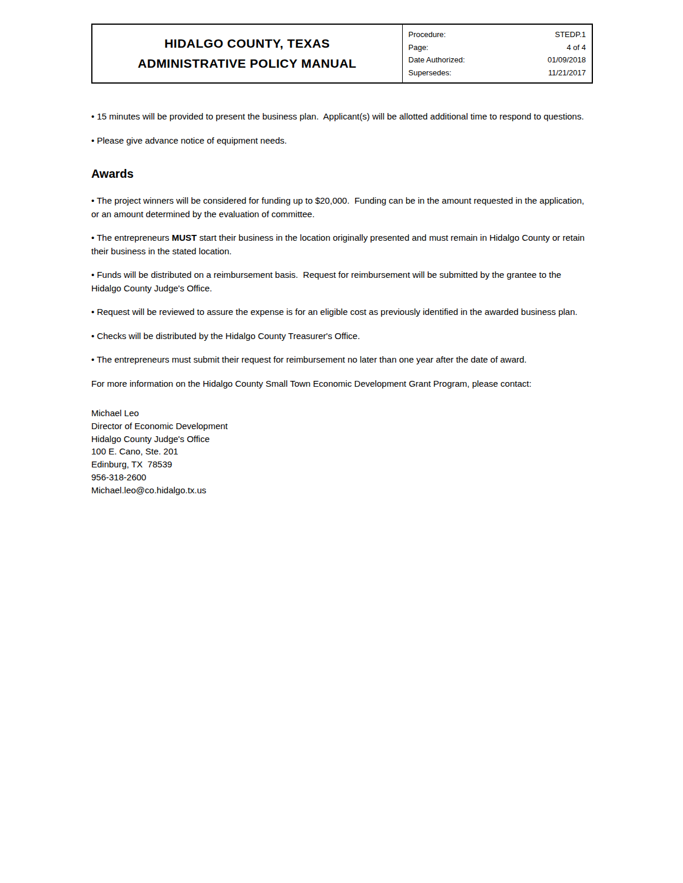HIDALGO COUNTY, TEXAS
ADMINISTRATIVE POLICY MANUAL
| Procedure: | STEDP.1 |
| Page: | 4 of 4 |
| Date Authorized: | 01/09/2018 |
| Supersedes: | 11/21/2017 |
• 15 minutes will be provided to present the business plan. Applicant(s) will be allotted additional time to respond to questions.
• Please give advance notice of equipment needs.
Awards
• The project winners will be considered for funding up to $20,000. Funding can be in the amount requested in the application, or an amount determined by the evaluation of committee.
• The entrepreneurs MUST start their business in the location originally presented and must remain in Hidalgo County or retain their business in the stated location.
• Funds will be distributed on a reimbursement basis. Request for reimbursement will be submitted by the grantee to the Hidalgo County Judge's Office.
• Request will be reviewed to assure the expense is for an eligible cost as previously identified in the awarded business plan.
• Checks will be distributed by the Hidalgo County Treasurer's Office.
• The entrepreneurs must submit their request for reimbursement no later than one year after the date of award.
For more information on the Hidalgo County Small Town Economic Development Grant Program, please contact:
Michael Leo
Director of Economic Development
Hidalgo County Judge's Office
100 E. Cano, Ste. 201
Edinburg, TX 78539
956-318-2600
Michael.leo@co.hidalgo.tx.us